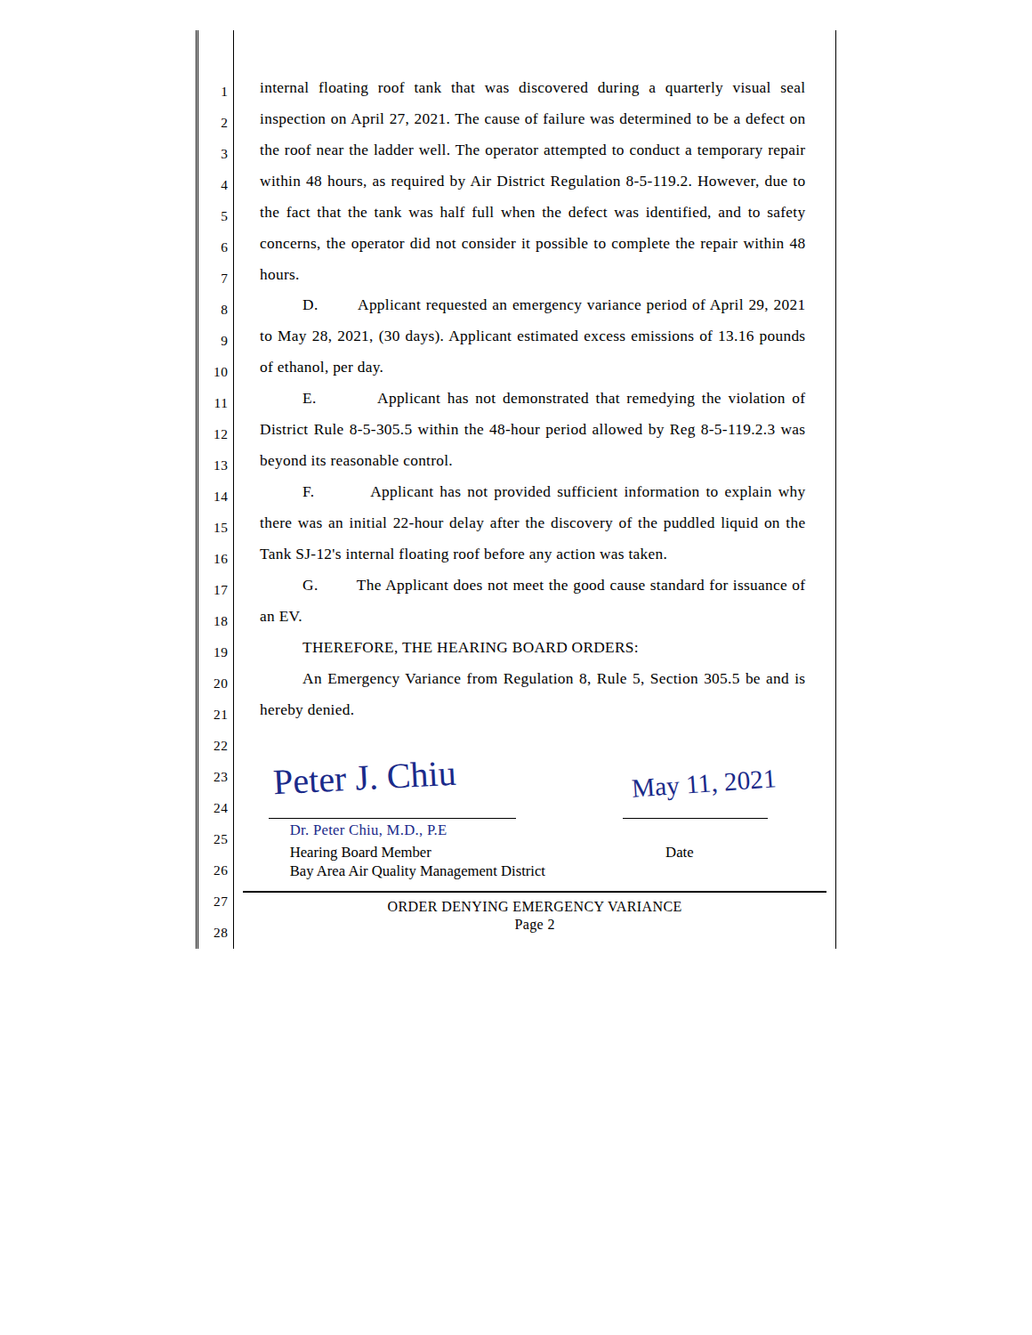1
2
3
4
5
6
7
8
9
10
11
12
13
14
15
16
17
18
19
20
21
22
23
24
25
26
27
28
internal floating roof tank that was discovered during a quarterly visual seal inspection on April 27, 2021. The cause of failure was determined to be a defect on the roof near the ladder well. The operator attempted to conduct a temporary repair within 48 hours, as required by Air District Regulation 8-5-119.2. However, due to the fact that the tank was half full when the defect was identified, and to safety concerns, the operator did not consider it possible to complete the repair within 48 hours.
D. Applicant requested an emergency variance period of April 29, 2021 to May 28, 2021, (30 days). Applicant estimated excess emissions of 13.16 pounds of ethanol, per day.
E. Applicant has not demonstrated that remedying the violation of District Rule 8-5-305.5 within the 48-hour period allowed by Reg 8-5-119.2.3 was beyond its reasonable control.
F. Applicant has not provided sufficient information to explain why there was an initial 22-hour delay after the discovery of the puddled liquid on the Tank SJ-12's internal floating roof before any action was taken.
G. The Applicant does not meet the good cause standard for issuance of an EV.
THEREFORE, THE HEARING BOARD ORDERS:
An Emergency Variance from Regulation 8, Rule 5, Section 305.5 be and is hereby denied.
Peter J. Chiu
May 11, 2021
Dr. Peter Chiu, M.D., P.E
Hearing Board Member
Bay Area Air Quality Management District
Date
ORDER DENYING EMERGENCY VARIANCE
Page 2